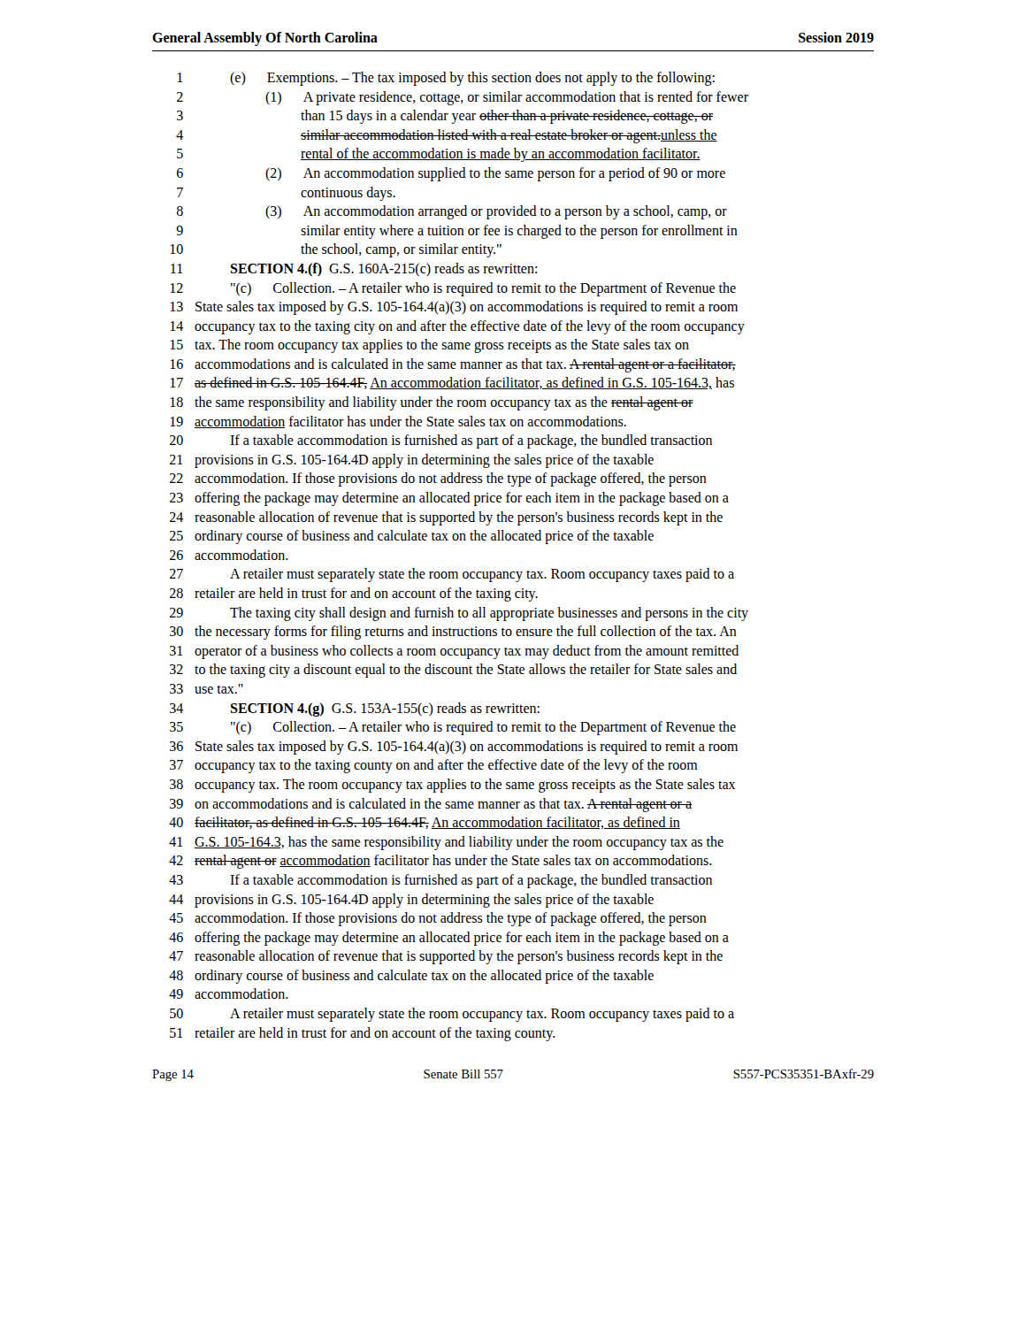General Assembly Of North Carolina Session 2019
1(e) Exemptions. – The tax imposed by this section does not apply to the following:
2(1) A private residence, cottage, or similar accommodation that is rented for fewer
3 than 15 days in a calendar year other than a private residence, cottage, or
4 similar accommodation listed with a real estate broker or agent.unless the
5 rental of the accommodation is made by an accommodation facilitator.
6(2) An accommodation supplied to the same person for a period of 90 or more
7 continuous days.
8(3) An accommodation arranged or provided to a person by a school, camp, or
9 similar entity where a tuition or fee is charged to the person for enrollment in
10 the school, camp, or similar entity."
11 SECTION 4.(f) G.S. 160A-215(c) reads as rewritten:
12"(c) Collection. – A retailer who is required to remit to the Department of Revenue the
13 State sales tax imposed by G.S. 105-164.4(a)(3) on accommodations is required to remit a room
14 occupancy tax to the taxing city on and after the effective date of the levy of the room occupancy
15 tax. The room occupancy tax applies to the same gross receipts as the State sales tax on
16 accommodations and is calculated in the same manner as that tax. A rental agent or a facilitator,
17 as defined in G.S. 105-164.4F, An accommodation facilitator, as defined in G.S. 105-164.3, has
18 the same responsibility and liability under the room occupancy tax as the rental agent or
19 accommodation facilitator has under the State sales tax on accommodations.
20 If a taxable accommodation is furnished as part of a package, the bundled transaction
21 provisions in G.S. 105-164.4D apply in determining the sales price of the taxable
22 accommodation. If those provisions do not address the type of package offered, the person
23 offering the package may determine an allocated price for each item in the package based on a
24 reasonable allocation of revenue that is supported by the person's business records kept in the
25 ordinary course of business and calculate tax on the allocated price of the taxable
26 accommodation.
27 A retailer must separately state the room occupancy tax. Room occupancy taxes paid to a
28 retailer are held in trust for and on account of the taxing city.
29 The taxing city shall design and furnish to all appropriate businesses and persons in the city
30 the necessary forms for filing returns and instructions to ensure the full collection of the tax. An
31 operator of a business who collects a room occupancy tax may deduct from the amount remitted
32 to the taxing city a discount equal to the discount the State allows the retailer for State sales and
33 use tax."
34 SECTION 4.(g) G.S. 153A-155(c) reads as rewritten:
35"(c) Collection. – A retailer who is required to remit to the Department of Revenue the
36 State sales tax imposed by G.S. 105-164.4(a)(3) on accommodations is required to remit a room
37 occupancy tax to the taxing county on and after the effective date of the levy of the room
38 occupancy tax. The room occupancy tax applies to the same gross receipts as the State sales tax
39 on accommodations and is calculated in the same manner as that tax. A rental agent or a
40 facilitator, as defined in G.S. 105-164.4F, An accommodation facilitator, as defined in
41 G.S. 105-164.3, has the same responsibility and liability under the room occupancy tax as the
42 rental agent or accommodation facilitator has under the State sales tax on accommodations.
43 If a taxable accommodation is furnished as part of a package, the bundled transaction
44 provisions in G.S. 105-164.4D apply in determining the sales price of the taxable
45 accommodation. If those provisions do not address the type of package offered, the person
46 offering the package may determine an allocated price for each item in the package based on a
47 reasonable allocation of revenue that is supported by the person's business records kept in the
48 ordinary course of business and calculate tax on the allocated price of the taxable
49 accommodation.
50 A retailer must separately state the room occupancy tax. Room occupancy taxes paid to a
51 retailer are held in trust for and on account of the taxing county.
Page 14 Senate Bill 557 S557-PCS35351-BAxfr-29